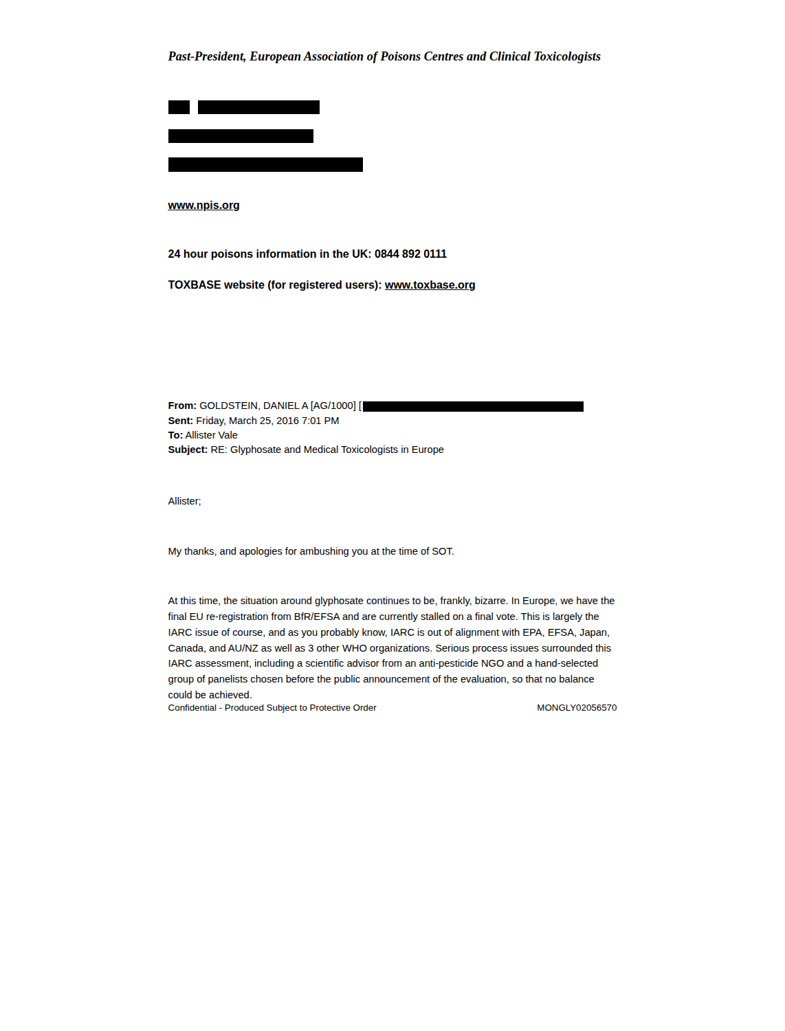Past-President, European Association of Poisons Centres and Clinical Toxicologists
www.npis.org
24 hour poisons information in the UK: 0844 892 0111
TOXBASE website (for registered users): www.toxbase.org
From: GOLDSTEIN, DANIEL A [AG/1000] [
Sent: Friday, March 25, 2016 7:01 PM
To: Allister Vale
Subject: RE: Glyphosate and Medical Toxicologists in Europe
Allister;
My thanks, and apologies for ambushing you at the time of SOT.
At this time, the situation around glyphosate continues to be, frankly, bizarre. In Europe, we have the final EU re-registration from BfR/EFSA and are currently stalled on a final vote. This is largely the IARC issue of course, and as you probably know, IARC is out of alignment with EPA, EFSA, Japan, Canada, and AU/NZ as well as 3 other WHO organizations. Serious process issues surrounded this IARC assessment, including a scientific advisor from an anti-pesticide NGO and a hand-selected group of panelists chosen before the public announcement of the evaluation, so that no balance could be achieved.
Confidential - Produced Subject to Protective Order MONGLY02056570